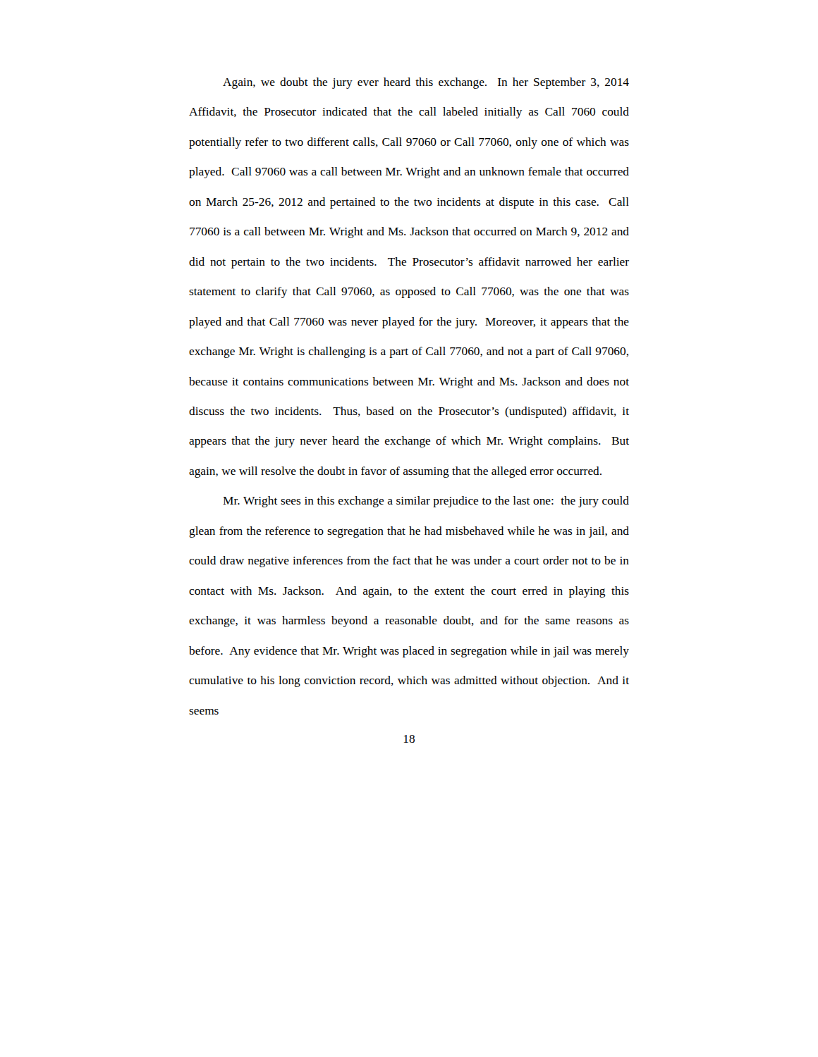Again, we doubt the jury ever heard this exchange. In her September 3, 2014 Affidavit, the Prosecutor indicated that the call labeled initially as Call 7060 could potentially refer to two different calls, Call 97060 or Call 77060, only one of which was played. Call 97060 was a call between Mr. Wright and an unknown female that occurred on March 25-26, 2012 and pertained to the two incidents at dispute in this case. Call 77060 is a call between Mr. Wright and Ms. Jackson that occurred on March 9, 2012 and did not pertain to the two incidents. The Prosecutor’s affidavit narrowed her earlier statement to clarify that Call 97060, as opposed to Call 77060, was the one that was played and that Call 77060 was never played for the jury. Moreover, it appears that the exchange Mr. Wright is challenging is a part of Call 77060, and not a part of Call 97060, because it contains communications between Mr. Wright and Ms. Jackson and does not discuss the two incidents. Thus, based on the Prosecutor’s (undisputed) affidavit, it appears that the jury never heard the exchange of which Mr. Wright complains. But again, we will resolve the doubt in favor of assuming that the alleged error occurred.
Mr. Wright sees in this exchange a similar prejudice to the last one: the jury could glean from the reference to segregation that he had misbehaved while he was in jail, and could draw negative inferences from the fact that he was under a court order not to be in contact with Ms. Jackson. And again, to the extent the court erred in playing this exchange, it was harmless beyond a reasonable doubt, and for the same reasons as before. Any evidence that Mr. Wright was placed in segregation while in jail was merely cumulative to his long conviction record, which was admitted without objection. And it seems
18